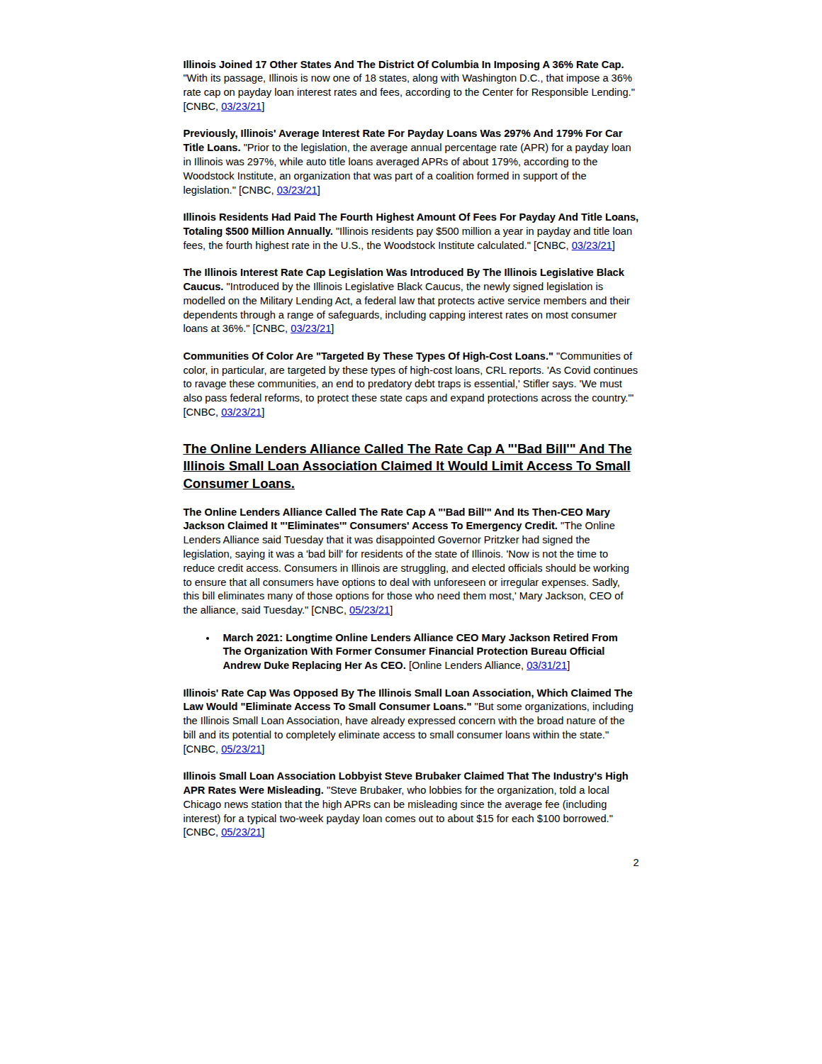Illinois Joined 17 Other States And The District Of Columbia In Imposing A 36% Rate Cap. "With its passage, Illinois is now one of 18 states, along with Washington D.C., that impose a 36% rate cap on payday loan interest rates and fees, according to the Center for Responsible Lending." [CNBC, 03/23/21]
Previously, Illinois' Average Interest Rate For Payday Loans Was 297% And 179% For Car Title Loans. "Prior to the legislation, the average annual percentage rate (APR) for a payday loan in Illinois was 297%, while auto title loans averaged APRs of about 179%, according to the Woodstock Institute, an organization that was part of a coalition formed in support of the legislation." [CNBC, 03/23/21]
Illinois Residents Had Paid The Fourth Highest Amount Of Fees For Payday And Title Loans, Totaling $500 Million Annually. "Illinois residents pay $500 million a year in payday and title loan fees, the fourth highest rate in the U.S., the Woodstock Institute calculated." [CNBC, 03/23/21]
The Illinois Interest Rate Cap Legislation Was Introduced By The Illinois Legislative Black Caucus. "Introduced by the Illinois Legislative Black Caucus, the newly signed legislation is modelled on the Military Lending Act, a federal law that protects active service members and their dependents through a range of safeguards, including capping interest rates on most consumer loans at 36%." [CNBC, 03/23/21]
Communities Of Color Are "Targeted By These Types Of High-Cost Loans." "Communities of color, in particular, are targeted by these types of high-cost loans, CRL reports. 'As Covid continues to ravage these communities, an end to predatory debt traps is essential,' Stifler says. 'We must also pass federal reforms, to protect these state caps and expand protections across the country.'" [CNBC, 03/23/21]
The Online Lenders Alliance Called The Rate Cap A "'Bad Bill'" And The Illinois Small Loan Association Claimed It Would Limit Access To Small Consumer Loans.
The Online Lenders Alliance Called The Rate Cap A "'Bad Bill'" And Its Then-CEO Mary Jackson Claimed It "'Eliminates'" Consumers' Access To Emergency Credit. "The Online Lenders Alliance said Tuesday that it was disappointed Governor Pritzker had signed the legislation, saying it was a 'bad bill' for residents of the state of Illinois. 'Now is not the time to reduce credit access. Consumers in Illinois are struggling, and elected officials should be working to ensure that all consumers have options to deal with unforeseen or irregular expenses. Sadly, this bill eliminates many of those options for those who need them most,' Mary Jackson, CEO of the alliance, said Tuesday." [CNBC, 05/23/21]
March 2021: Longtime Online Lenders Alliance CEO Mary Jackson Retired From The Organization With Former Consumer Financial Protection Bureau Official Andrew Duke Replacing Her As CEO. [Online Lenders Alliance, 03/31/21]
Illinois' Rate Cap Was Opposed By The Illinois Small Loan Association, Which Claimed The Law Would "Eliminate Access To Small Consumer Loans." "But some organizations, including the Illinois Small Loan Association, have already expressed concern with the broad nature of the bill and its potential to completely eliminate access to small consumer loans within the state." [CNBC, 05/23/21]
Illinois Small Loan Association Lobbyist Steve Brubaker Claimed That The Industry's High APR Rates Were Misleading. "Steve Brubaker, who lobbies for the organization, told a local Chicago news station that the high APRs can be misleading since the average fee (including interest) for a typical two-week payday loan comes out to about $15 for each $100 borrowed." [CNBC, 05/23/21]
2